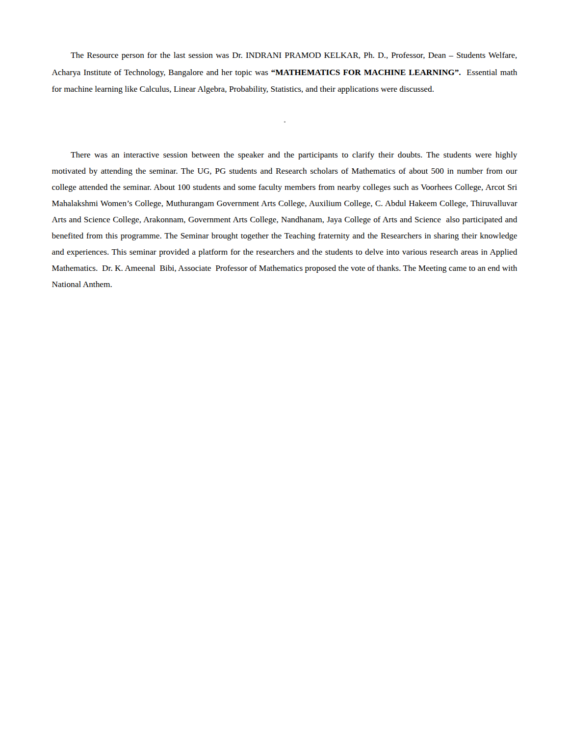The Resource person for the last session was Dr. INDRANI PRAMOD KELKAR, Ph. D., Professor, Dean – Students Welfare, Acharya Institute of Technology, Bangalore and her topic was “MATHEMATICS FOR MACHINE LEARNING”. Essential math for machine learning like Calculus, Linear Algebra, Probability, Statistics, and their applications were discussed.
There was an interactive session between the speaker and the participants to clarify their doubts. The students were highly motivated by attending the seminar. The UG, PG students and Research scholars of Mathematics of about 500 in number from our college attended the seminar. About 100 students and some faculty members from nearby colleges such as Voorhees College, Arcot Sri Mahalakshmi Women’s College, Muthurangam Government Arts College, Auxilium College, C. Abdul Hakeem College, Thiruvalluvar Arts and Science College, Arakonnam, Government Arts College, Nandhanam, Jaya College of Arts and Science also participated and benefited from this programme. The Seminar brought together the Teaching fraternity and the Researchers in sharing their knowledge and experiences. This seminar provided a platform for the researchers and the students to delve into various research areas in Applied Mathematics. Dr. K. Ameenal Bibi, Associate Professor of Mathematics proposed the vote of thanks. The Meeting came to an end with National Anthem.